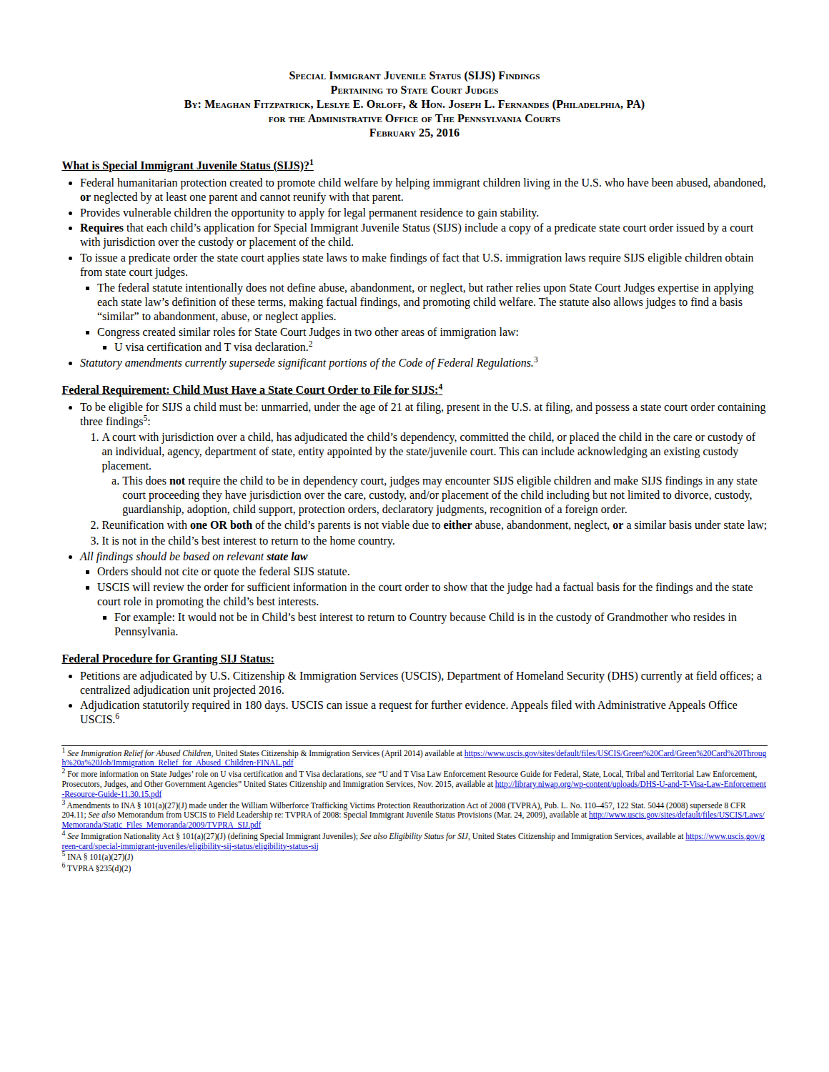Special Immigrant Juvenile Status (SIJS) Findings Pertaining to State Court Judges By: Meaghan Fitzpatrick, Leslye E. Orloff, & Hon. Joseph L. Fernandes (Philadelphia, PA) for the Administrative Office of The Pennsylvania Courts February 25, 2016
What is Special Immigrant Juvenile Status (SIJS)?1
Federal humanitarian protection created to promote child welfare by helping immigrant children living in the U.S. who have been abused, abandoned, or neglected by at least one parent and cannot reunify with that parent.
Provides vulnerable children the opportunity to apply for legal permanent residence to gain stability.
Requires that each child’s application for Special Immigrant Juvenile Status (SIJS) include a copy of a predicate state court order issued by a court with jurisdiction over the custody or placement of the child.
To issue a predicate order the state court applies state laws to make findings of fact that U.S. immigration laws require SIJS eligible children obtain from state court judges.
The federal statute intentionally does not define abuse, abandonment, or neglect, but rather relies upon State Court Judges expertise in applying each state law’s definition of these terms, making factual findings, and promoting child welfare. The statute also allows judges to find a basis “similar” to abandonment, abuse, or neglect applies.
Congress created similar roles for State Court Judges in two other areas of immigration law:
U visa certification and T visa declaration.2
Statutory amendments currently supersede significant portions of the Code of Federal Regulations.3
Federal Requirement: Child Must Have a State Court Order to File for SIJS:4
To be eligible for SIJS a child must be: unmarried, under the age of 21 at filing, present in the U.S. at filing, and possess a state court order containing three findings5:
A court with jurisdiction over a child, has adjudicated the child’s dependency, committed the child, or placed the child in the care or custody of an individual, agency, department of state, entity appointed by the state/juvenile court. This can include acknowledging an existing custody placement.
This does not require the child to be in dependency court, judges may encounter SIJS eligible children and make SIJS findings in any state court proceeding they have jurisdiction over the care, custody, and/or placement of the child including but not limited to divorce, custody, guardianship, adoption, child support, protection orders, declaratory judgments, recognition of a foreign order.
Reunification with one OR both of the child’s parents is not viable due to either abuse, abandonment, neglect, or a similar basis under state law;
It is not in the child’s best interest to return to the home country.
All findings should be based on relevant state law
Orders should not cite or quote the federal SIJS statute.
USCIS will review the order for sufficient information in the court order to show that the judge had a factual basis for the findings and the state court role in promoting the child’s best interests.
For example: It would not be in Child’s best interest to return to Country because Child is in the custody of Grandmother who resides in Pennsylvania.
Federal Procedure for Granting SIJ Status:
Petitions are adjudicated by U.S. Citizenship & Immigration Services (USCIS), Department of Homeland Security (DHS) currently at field offices; a centralized adjudication unit projected 2016.
Adjudication statutorily required in 180 days. USCIS can issue a request for further evidence. Appeals filed with Administrative Appeals Office USCIS.6
1 See Immigration Relief for Abused Children, United States Citizenship & Immigration Services (April 2014) available at https://www.uscis.gov/sites/default/files/USCIS/Green%20Card/Green%20Card%20Through%20a%20Job/Immigration_Relief_for_Abused_Children-FINAL.pdf
2 For more information on State Judges’ role on U visa certification and T Visa declarations, see “U and T Visa Law Enforcement Resource Guide for Federal, State, Local, Tribal and Territorial Law Enforcement, Prosecutors, Judges, and Other Government Agencies” United States Citizenship and Immigration Services, Nov. 2015, available at http://library.niwap.org/wp-content/uploads/DHS-U-and-T-Visa-Law-Enforcement-Resource-Guide-11.30.15.pdf
3 Amendments to INA § 101(a)(27)(J) made under the William Wilberforce Trafficking Victims Protection Reauthorization Act of 2008 (TVPRA), Pub. L. No. 110–457, 122 Stat. 5044 (2008) supersede 8 CFR 204.11; See also Memorandum from USCIS to Field Leadership re: TVPRA of 2008: Special Immigrant Juvenile Status Provisions (Mar. 24, 2009), available at http://www.uscis.gov/sites/default/files/USCIS/Laws/Memoranda/Static_Files_Memoranda/2009/TVPRA_SIJ.pdf
4 See Immigration Nationality Act § 101(a)(27)(J) (defining Special Immigrant Juveniles); See also Eligibility Status for SIJ, United States Citizenship and Immigration Services, available at https://www.uscis.gov/green-card/special-immigrant-juveniles/eligibility-sij-status/eligibility-status-sij
5 INA § 101(a)(27)(J)
6 TVPRA §235(d)(2)